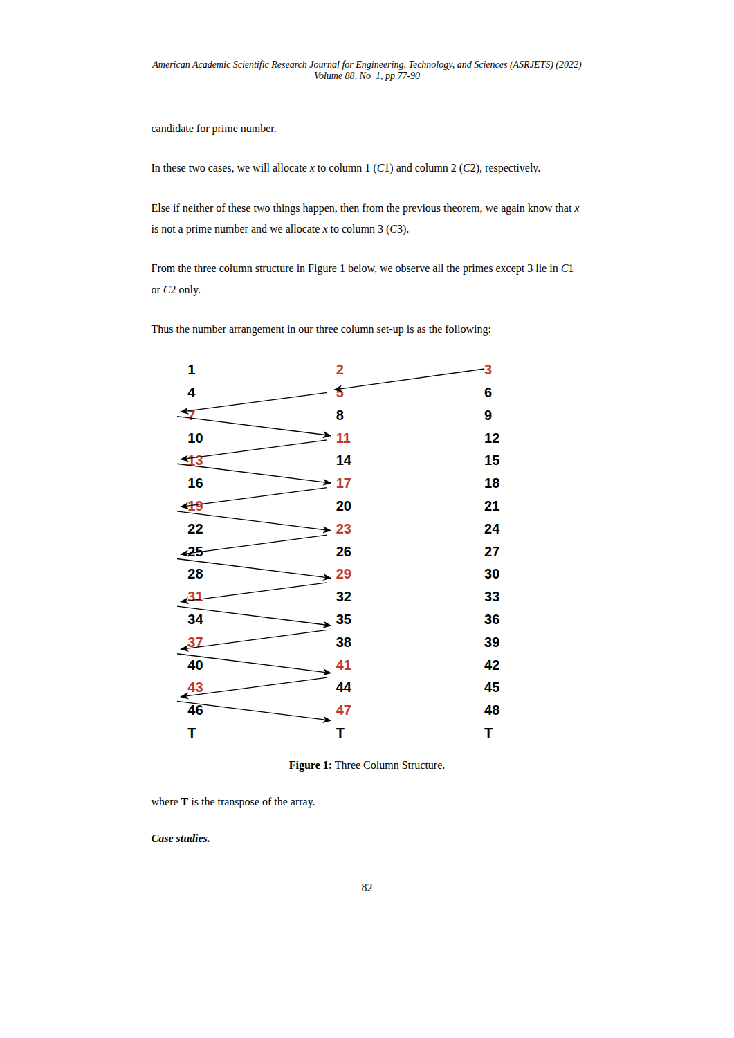American Academic Scientific Research Journal for Engineering, Technology, and Sciences (ASRJETS) (2022) Volume 88, No 1, pp 77-90
candidate for prime number.
In these two cases, we will allocate x to column 1 (C1) and column 2 (C2), respectively.
Else if neither of these two things happen, then from the previous theorem, we again know that x is not a prime number and we allocate x to column 3 (C3).
From the three column structure in Figure 1 below, we observe all the primes except 3 lie in C1 or C2 only.
Thus the number arrangement in our three column set-up is as the following:
| 1 | 2 | 3 |
| 4 | 5 | 6 |
| 7 | 8 | 9 |
| 10 | 11 | 12 |
| 13 | 14 | 15 |
| 16 | 17 | 18 |
| 19 | 20 | 21 |
| 22 | 23 | 24 |
| 25 | 26 | 27 |
| 28 | 29 | 30 |
| 31 | 32 | 33 |
| 34 | 35 | 36 |
| 37 | 38 | 39 |
| 40 | 41 | 42 |
| 43 | 44 | 45 |
| 46 | 47 | 48 |
| T | T | T |
Figure 1: Three Column Structure.
where T is the transpose of the array.
Case studies.
82